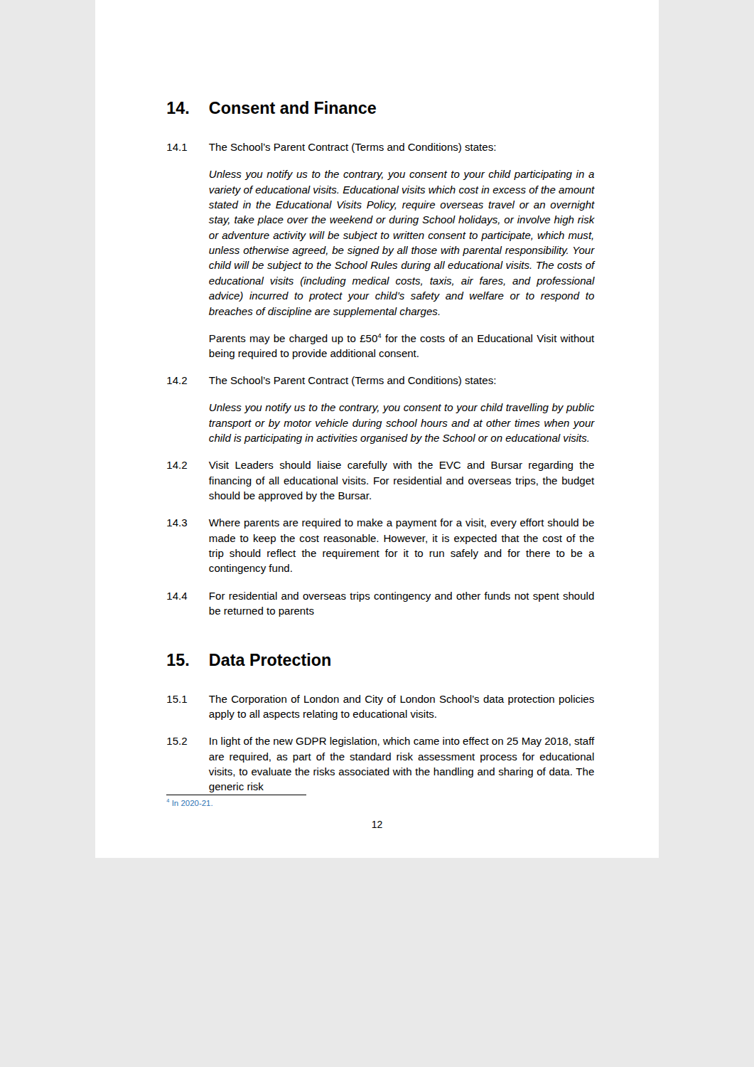14. Consent and Finance
14.1
The School’s Parent Contract (Terms and Conditions) states:
Unless you notify us to the contrary, you consent to your child participating in a variety of educational visits. Educational visits which cost in excess of the amount stated in the Educational Visits Policy, require overseas travel or an overnight stay, take place over the weekend or during School holidays, or involve high risk or adventure activity will be subject to written consent to participate, which must, unless otherwise agreed, be signed by all those with parental responsibility. Your child will be subject to the School Rules during all educational visits. The costs of educational visits (including medical costs, taxis, air fares, and professional advice) incurred to protect your child’s safety and welfare or to respond to breaches of discipline are supplemental charges.
Parents may be charged up to £504 for the costs of an Educational Visit without being required to provide additional consent.
14.2
The School’s Parent Contract (Terms and Conditions) states:
Unless you notify us to the contrary, you consent to your child travelling by public transport or by motor vehicle during school hours and at other times when your child is participating in activities organised by the School or on educational visits.
14.2
Visit Leaders should liaise carefully with the EVC and Bursar regarding the financing of all educational visits. For residential and overseas trips, the budget should be approved by the Bursar.
14.3
Where parents are required to make a payment for a visit, every effort should be made to keep the cost reasonable. However, it is expected that the cost of the trip should reflect the requirement for it to run safely and for there to be a contingency fund.
14.4
For residential and overseas trips contingency and other funds not spent should be returned to parents
15. Data Protection
15.1
The Corporation of London and City of London School’s data protection policies apply to all aspects relating to educational visits.
15.2
In light of the new GDPR legislation, which came into effect on 25 May 2018, staff are required, as part of the standard risk assessment process for educational visits, to evaluate the risks associated with the handling and sharing of data. The generic risk
4 In 2020-21.
12